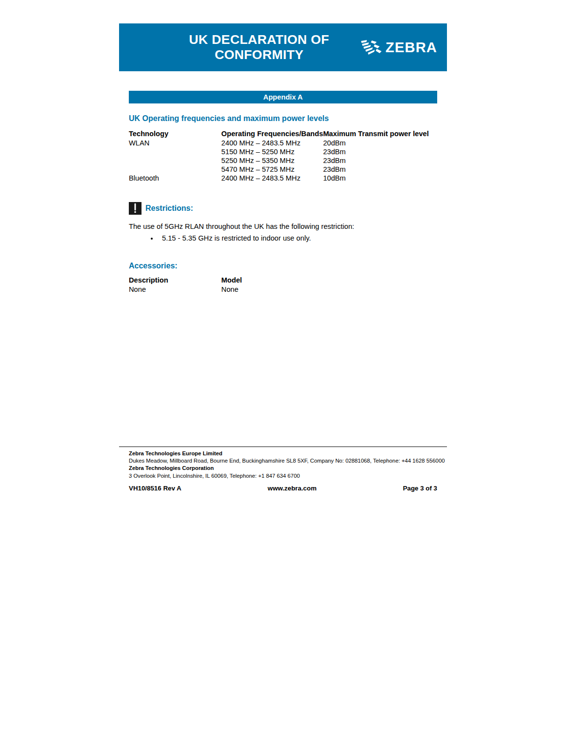UK DECLARATION OF CONFORMITY
ZEBRA
Appendix A
UK Operating frequencies and maximum power levels
| Technology | Operating Frequencies/Bands | Maximum Transmit power level |
| --- | --- | --- |
| WLAN | 2400 MHz – 2483.5 MHz | 20dBm |
| | 5150 MHz – 5250 MHz | 23dBm |
| | 5250 MHz – 5350 MHz | 23dBm |
| | 5470 MHz – 5725 MHz | 23dBm |
| Bluetooth | 2400 MHz – 2483.5 MHz | 10dBm |
Restrictions:
The use of 5GHz RLAN throughout the UK has the following restriction:
5.15 - 5.35 GHz is restricted to indoor use only.
Accessories:
| Description | Model |
| --- | --- |
| None | None |
Zebra Technologies Europe Limited
Dukes Meadow, Millboard Road, Bourne End, Buckinghamshire SL8 5XF, Company No: 02881068, Telephone: +44 1628 556000
Zebra Technologies Corporation
3 Overlook Point, Lincolnshire, IL 60069, Telephone: +1 847 634 6700
VH10/8516 Rev A www.zebra.com Page 3 of 3